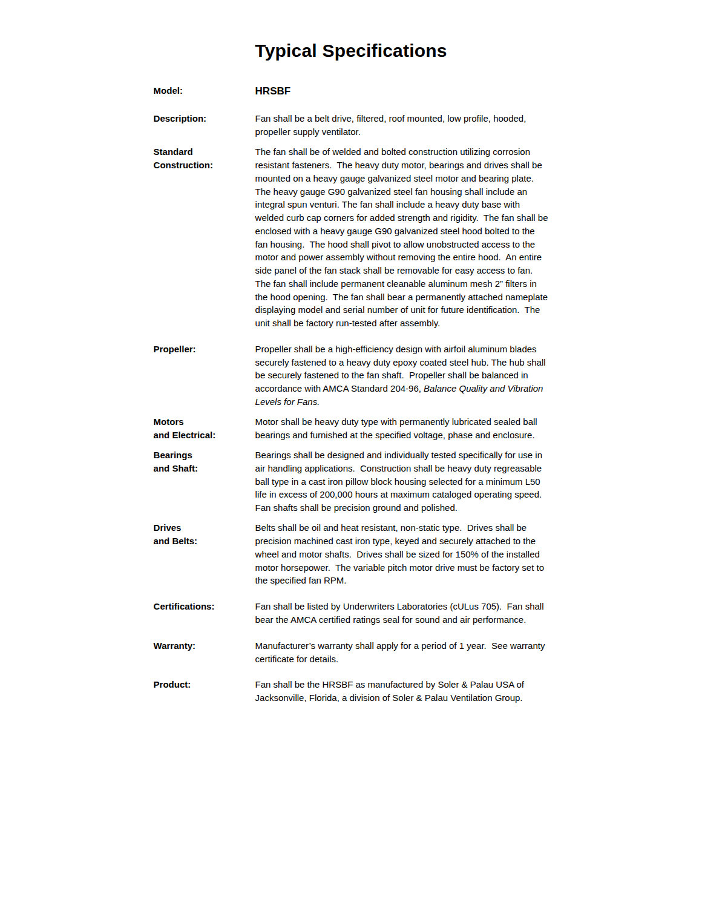Typical Specifications
| Model: | HRSBF |
| Description: | Fan shall be a belt drive, filtered, roof mounted, low profile, hooded, propeller supply ventilator. |
| Standard Construction: | The fan shall be of welded and bolted construction utilizing corrosion resistant fasteners. The heavy duty motor, bearings and drives shall be mounted on a heavy gauge galvanized steel motor and bearing plate. The heavy gauge G90 galvanized steel fan housing shall include an integral spun venturi. The fan shall include a heavy duty base with welded curb cap corners for added strength and rigidity. The fan shall be enclosed with a heavy gauge G90 galvanized steel hood bolted to the fan housing. The hood shall pivot to allow unobstructed access to the motor and power assembly without removing the entire hood. An entire side panel of the fan stack shall be removable for easy access to fan. The fan shall include permanent cleanable aluminum mesh 2” filters in the hood opening. The fan shall bear a permanently attached nameplate displaying model and serial number of unit for future identification. The unit shall be factory run-tested after assembly. |
| Propeller: | Propeller shall be a high-efficiency design with airfoil aluminum blades securely fastened to a heavy duty epoxy coated steel hub. The hub shall be securely fastened to the fan shaft. Propeller shall be balanced in accordance with AMCA Standard 204-96, Balance Quality and Vibration Levels for Fans. |
| Motors and Electrical: | Motor shall be heavy duty type with permanently lubricated sealed ball bearings and furnished at the specified voltage, phase and enclosure. |
| Bearings and Shaft: | Bearings shall be designed and individually tested specifically for use in air handling applications. Construction shall be heavy duty regreasable ball type in a cast iron pillow block housing selected for a minimum L50 life in excess of 200,000 hours at maximum cataloged operating speed. Fan shafts shall be precision ground and polished. |
| Drives and Belts: | Belts shall be oil and heat resistant, non-static type. Drives shall be precision machined cast iron type, keyed and securely attached to the wheel and motor shafts. Drives shall be sized for 150% of the installed motor horsepower. The variable pitch motor drive must be factory set to the specified fan RPM. |
| Certifications: | Fan shall be listed by Underwriters Laboratories (cULus 705). Fan shall bear the AMCA certified ratings seal for sound and air performance. |
| Warranty: | Manufacturer’s warranty shall apply for a period of 1 year. See warranty certificate for details. |
| Product: | Fan shall be the HRSBF as manufactured by Soler & Palau USA of Jacksonville, Florida, a division of Soler & Palau Ventilation Group. |